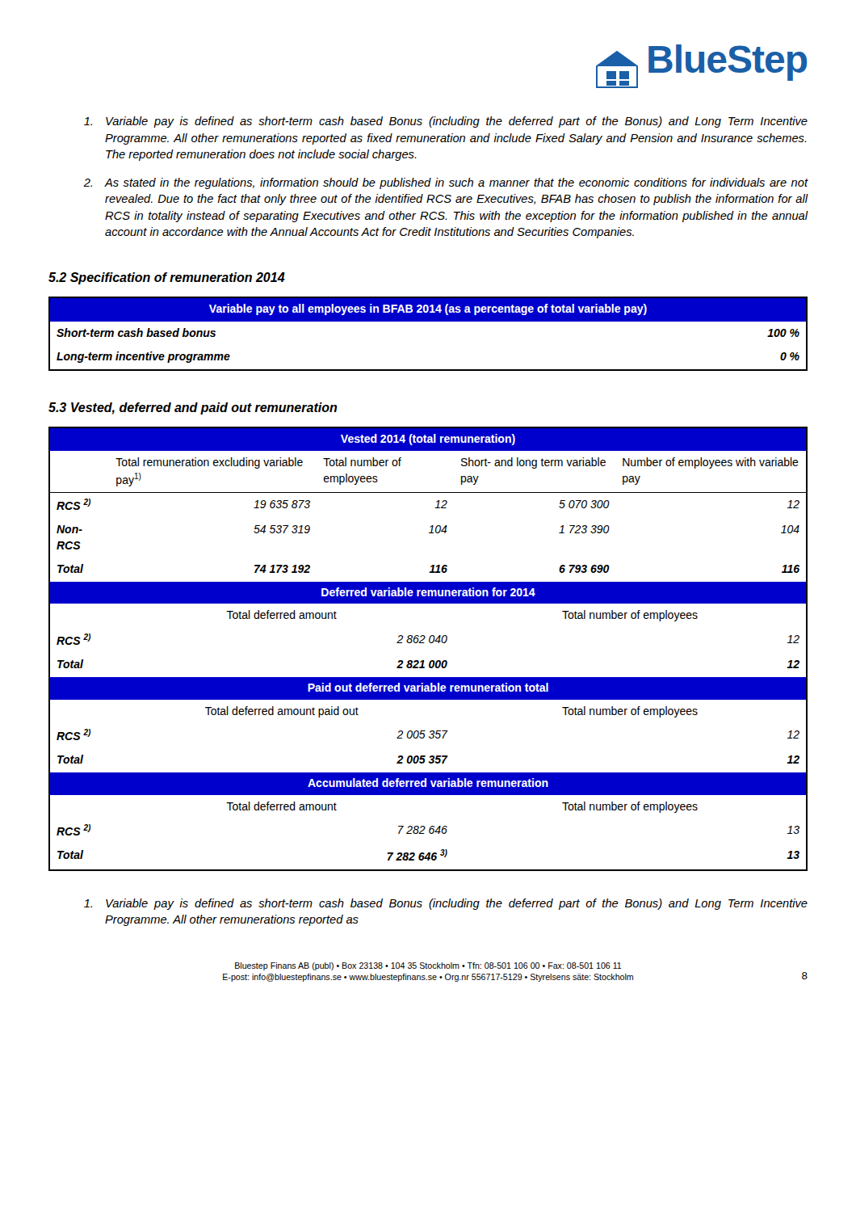Blue Step
Variable pay is defined as short-term cash based Bonus (including the deferred part of the Bonus) and Long Term Incentive Programme. All other remunerations reported as fixed remuneration and include Fixed Salary and Pension and Insurance schemes. The reported remuneration does not include social charges.
As stated in the regulations, information should be published in such a manner that the economic conditions for individuals are not revealed. Due to the fact that only three out of the identified RCS are Executives, BFAB has chosen to publish the information for all RCS in totality instead of separating Executives and other RCS. This with the exception for the information published in the annual account in accordance with the Annual Accounts Act for Credit Institutions and Securities Companies.
5.2 Specification of remuneration 2014
| Variable pay to all employees in BFAB 2014 (as a percentage of total variable pay) |
| Short-term cash based bonus | 100 % |
| Long-term incentive programme | 0 % |
5.3 Vested, deferred and paid out remuneration
| Vested 2014 (total remuneration) |
| | Total remuneration excluding variable pay 1) | Total number of employees | Short- and long term variable pay | Number of employees with variable pay |
| RCS 2) | 19 635 873 | 12 | 5 070 300 | 12 |
| Non-RCS | 54 537 319 | 104 | 1 723 390 | 104 |
| Total | 74 173 192 | 116 | 6 793 690 | 116 |
| Deferred variable remuneration for 2014 |
| | Total deferred amount | Total number of employees |
| RCS 2) | 2 862 040 | 12 |
| Total | 2 821 000 | 12 |
| Paid out deferred variable remuneration total |
| | Total deferred amount paid out | Total number of employees |
| RCS 2) | 2 005 357 | 12 |
| Total | 2 005 357 | 12 |
| Accumulated deferred variable remuneration |
| | Total deferred amount | Total number of employees |
| RCS 2) | 7 282 646 | 13 |
| Total | 7 282 646 3) | 13 |
Variable pay is defined as short-term cash based Bonus (including the deferred part of the Bonus) and Long Term Incentive Programme. All other remunerations reported as
Bluestep Finans AB (publ) • Box 23138 • 104 35 Stockholm • Tfn: 08-501 106 00 • Fax: 08-501 106 11
E-post: info@bluestepfinans.se • www.bluestepfinans.se • Org.nr 556717-5129 • Styrelsens säte: Stockholm 8